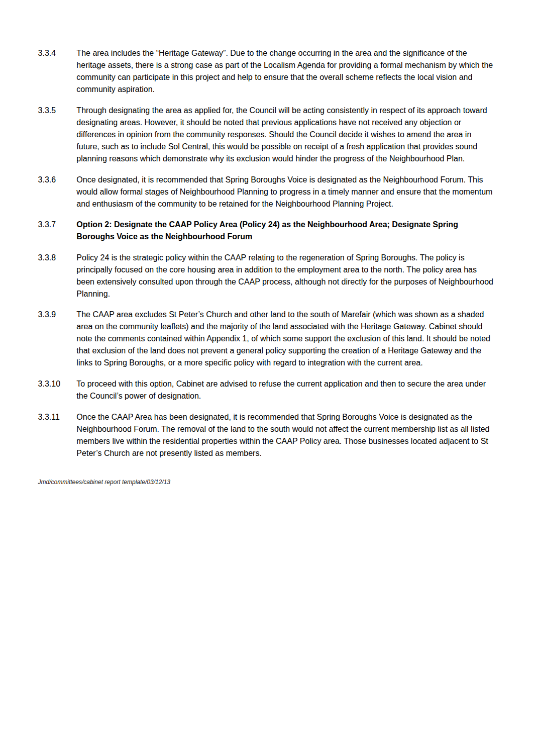3.3.4
The area includes the “Heritage Gateway”. Due to the change occurring in the area and the significance of the heritage assets, there is a strong case as part of the Localism Agenda for providing a formal mechanism by which the community can participate in this project and help to ensure that the overall scheme reflects the local vision and community aspiration.
3.3.5
Through designating the area as applied for, the Council will be acting consistently in respect of its approach toward designating areas. However, it should be noted that previous applications have not received any objection or differences in opinion from the community responses. Should the Council decide it wishes to amend the area in future, such as to include Sol Central, this would be possible on receipt of a fresh application that provides sound planning reasons which demonstrate why its exclusion would hinder the progress of the Neighbourhood Plan.
3.3.6
Once designated, it is recommended that Spring Boroughs Voice is designated as the Neighbourhood Forum. This would allow formal stages of Neighbourhood Planning to progress in a timely manner and ensure that the momentum and enthusiasm of the community to be retained for the Neighbourhood Planning Project.
3.3.7
Option 2: Designate the CAAP Policy Area (Policy 24) as the Neighbourhood Area; Designate Spring Boroughs Voice as the Neighbourhood Forum
3.3.8
Policy 24 is the strategic policy within the CAAP relating to the regeneration of Spring Boroughs. The policy is principally focused on the core housing area in addition to the employment area to the north. The policy area has been extensively consulted upon through the CAAP process, although not directly for the purposes of Neighbourhood Planning.
3.3.9
The CAAP area excludes St Peter’s Church and other land to the south of Marefair (which was shown as a shaded area on the community leaflets) and the majority of the land associated with the Heritage Gateway. Cabinet should note the comments contained within Appendix 1, of which some support the exclusion of this land. It should be noted that exclusion of the land does not prevent a general policy supporting the creation of a Heritage Gateway and the links to Spring Boroughs, or a more specific policy with regard to integration with the current area.
3.3.10
To proceed with this option, Cabinet are advised to refuse the current application and then to secure the area under the Council’s power of designation.
3.3.11
Once the CAAP Area has been designated, it is recommended that Spring Boroughs Voice is designated as the Neighbourhood Forum. The removal of the land to the south would not affect the current membership list as all listed members live within the residential properties within the CAAP Policy area. Those businesses located adjacent to St Peter’s Church are not presently listed as members.
Jmd/committees/cabinet report template/03/12/13